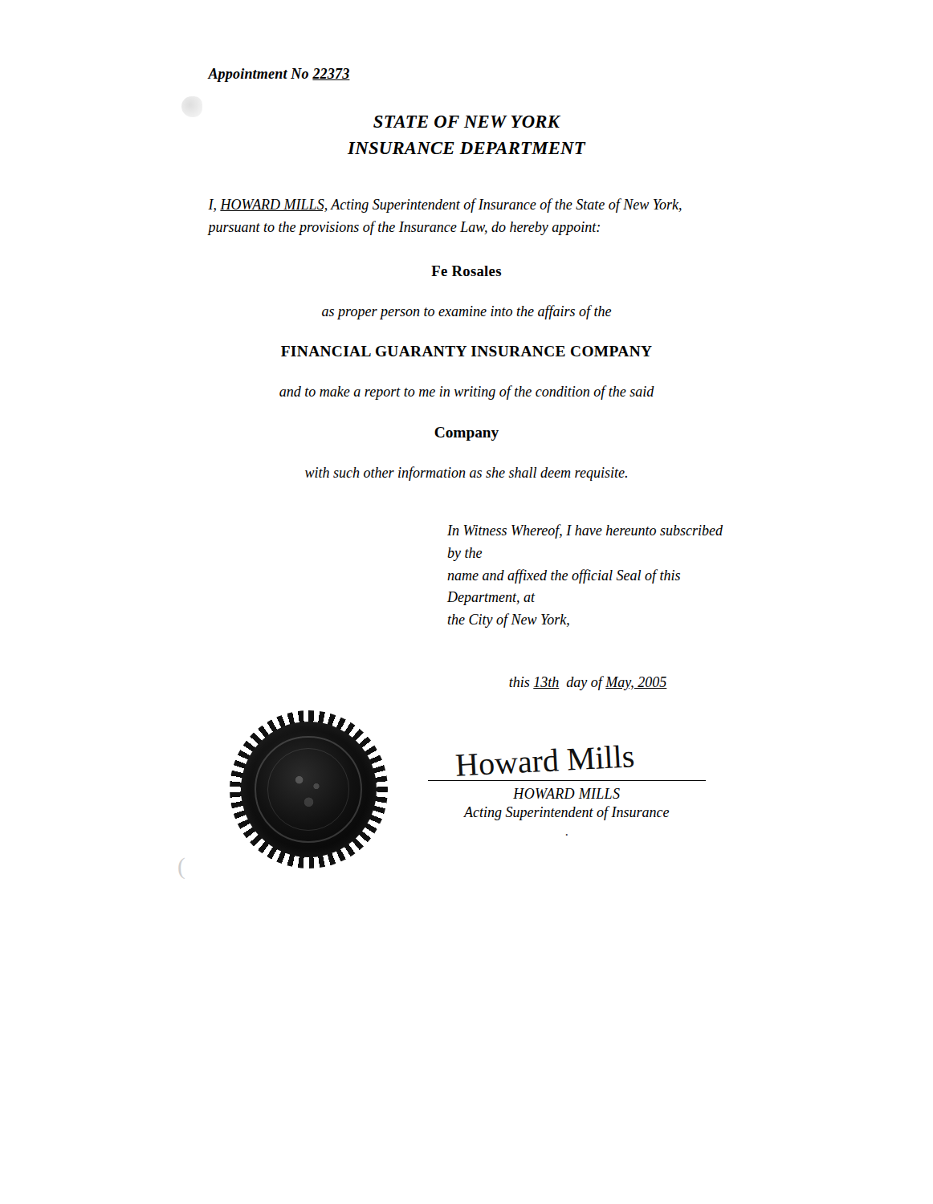(
Appointment No 22373
STATE OF NEW YORK
INSURANCE DEPARTMENT
I, HOWARD MILLS, Acting Superintendent of Insurance of the State of New York, pursuant to the provisions of the Insurance Law, do hereby appoint:
Fe Rosales
as proper person to examine into the affairs of the
FINANCIAL GUARANTY INSURANCE COMPANY
and to make a report to me in writing of the condition of the said
Company
with such other information as she shall deem requisite.
In Witness Whereof, I have hereunto subscribed by the
name and affixed the official Seal of this Department, at
the City of New York,
this 13th day of May, 2005
Howard Mills
HOWARD MILLS
Acting Superintendent of Insurance
.